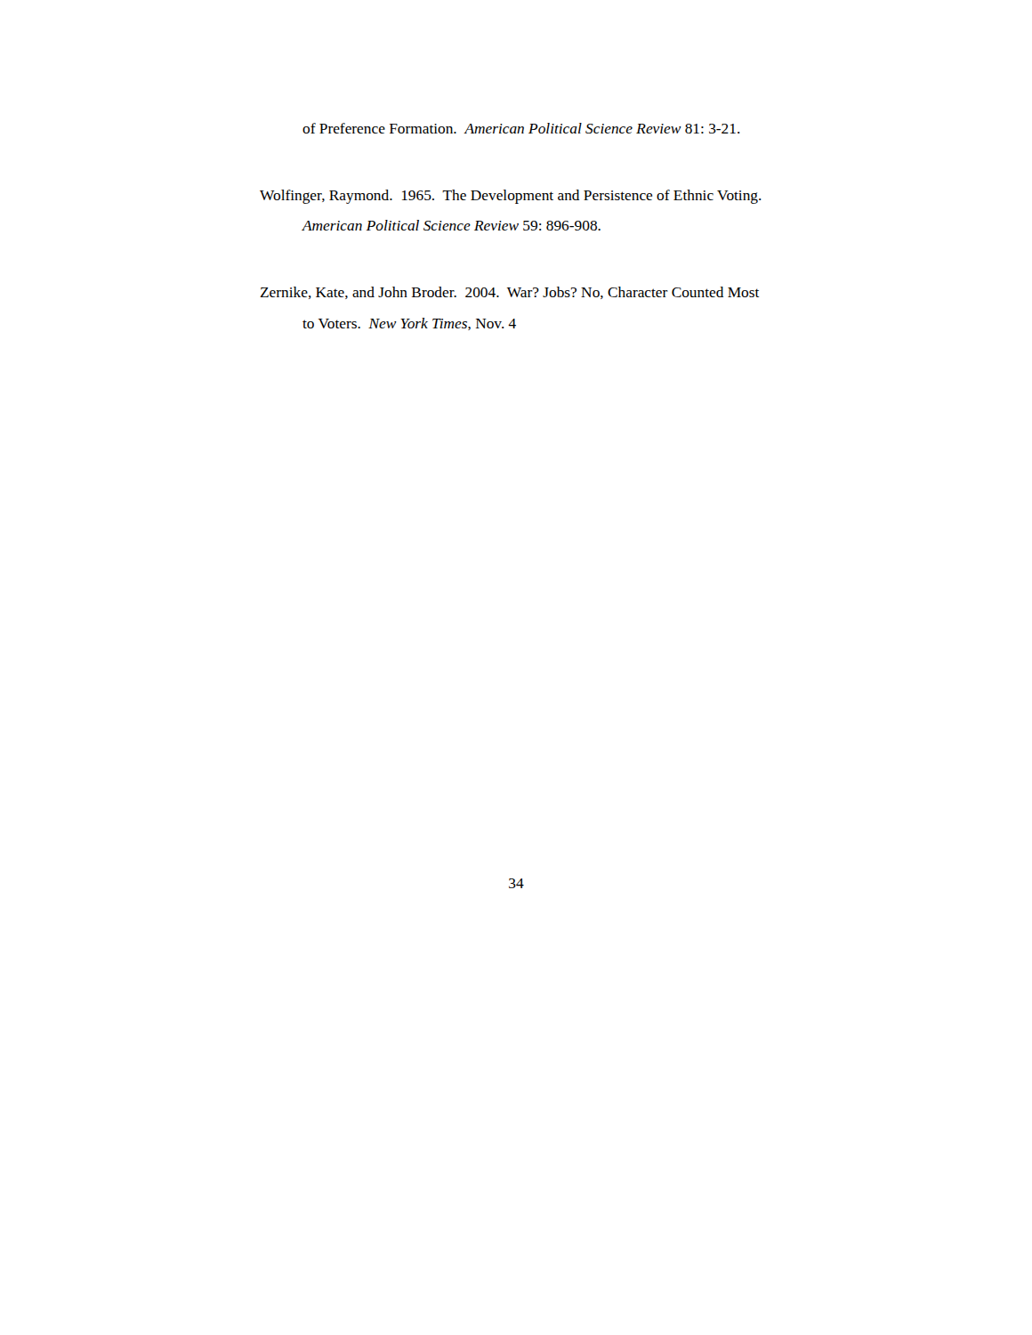of Preference Formation. American Political Science Review 81: 3-21.
Wolfinger, Raymond. 1965. The Development and Persistence of Ethnic Voting. American Political Science Review 59: 896-908.
Zernike, Kate, and John Broder. 2004. War? Jobs? No, Character Counted Most to Voters. New York Times, Nov. 4
34